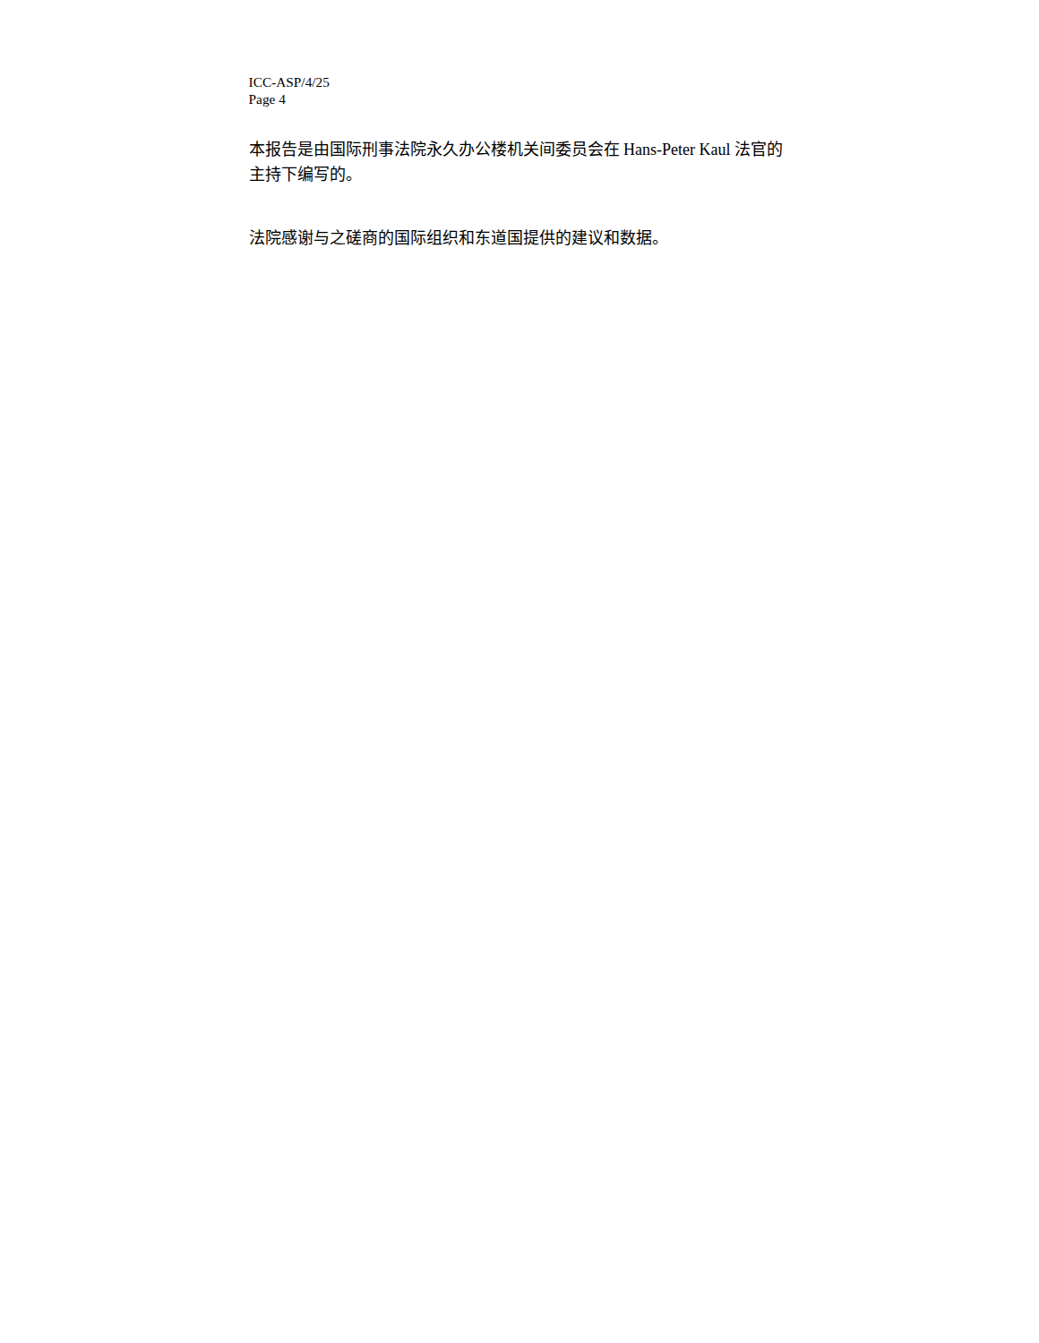ICC-ASP/4/25 Page 4
本报告是由国际刑事法院永久办公楼机关间委员会在 Hans-Peter Kaul 法官的主持下编写的。
法院感谢与之磋商的国际组织和东道国提供的建议和数据。